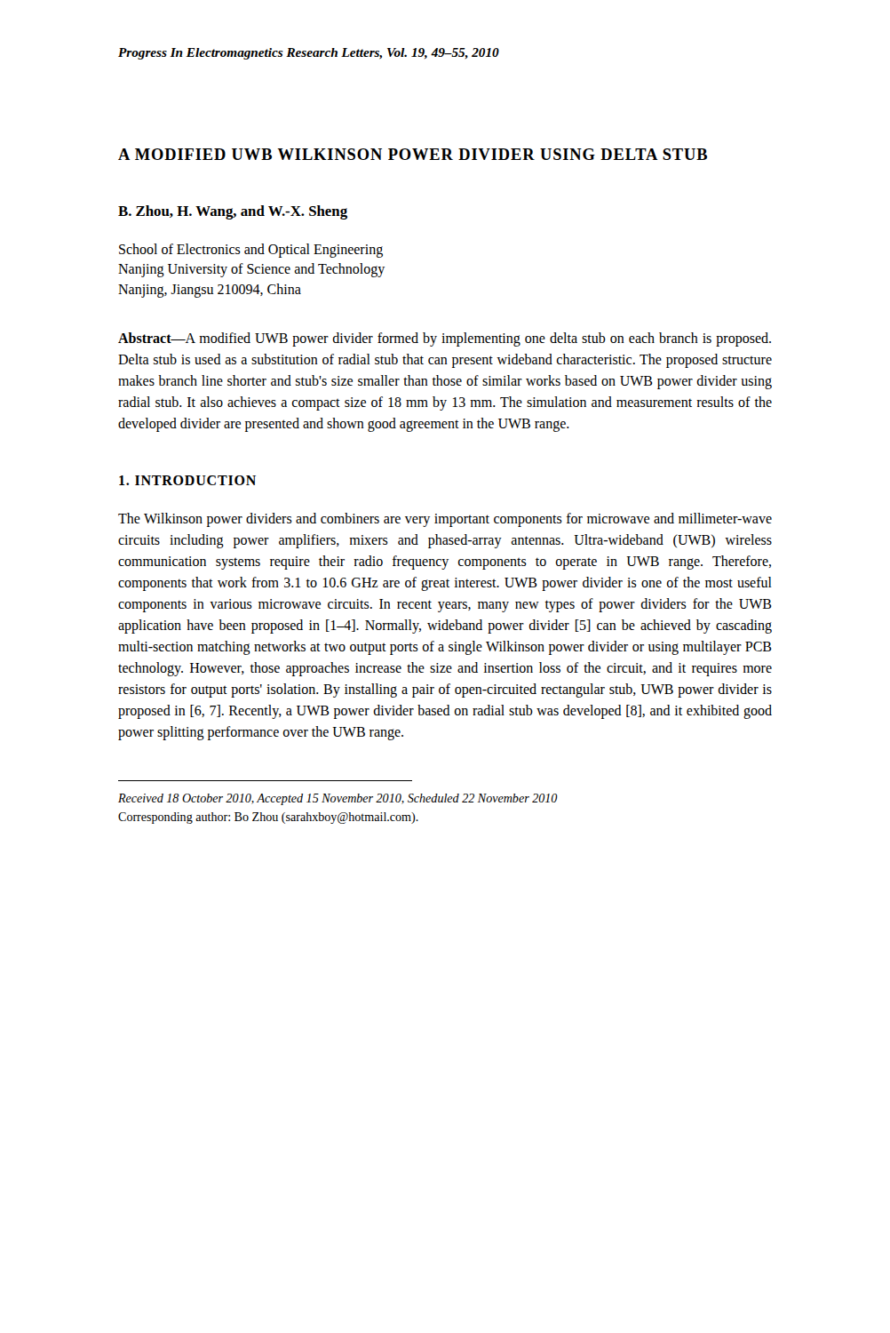Progress In Electromagnetics Research Letters, Vol. 19, 49–55, 2010
A MODIFIED UWB WILKINSON POWER DIVIDER USING DELTA STUB
B. Zhou, H. Wang, and W.-X. Sheng
School of Electronics and Optical Engineering
Nanjing University of Science and Technology
Nanjing, Jiangsu 210094, China
Abstract—A modified UWB power divider formed by implementing one delta stub on each branch is proposed. Delta stub is used as a substitution of radial stub that can present wideband characteristic. The proposed structure makes branch line shorter and stub's size smaller than those of similar works based on UWB power divider using radial stub. It also achieves a compact size of 18 mm by 13 mm. The simulation and measurement results of the developed divider are presented and shown good agreement in the UWB range.
1. INTRODUCTION
The Wilkinson power dividers and combiners are very important components for microwave and millimeter-wave circuits including power amplifiers, mixers and phased-array antennas. Ultra-wideband (UWB) wireless communication systems require their radio frequency components to operate in UWB range. Therefore, components that work from 3.1 to 10.6 GHz are of great interest. UWB power divider is one of the most useful components in various microwave circuits. In recent years, many new types of power dividers for the UWB application have been proposed in [1–4]. Normally, wideband power divider [5] can be achieved by cascading multi-section matching networks at two output ports of a single Wilkinson power divider or using multilayer PCB technology. However, those approaches increase the size and insertion loss of the circuit, and it requires more resistors for output ports' isolation. By installing a pair of open-circuited rectangular stub, UWB power divider is proposed in [6, 7]. Recently, a UWB power divider based on radial stub was developed [8], and it exhibited good power splitting performance over the UWB range.
Received 18 October 2010, Accepted 15 November 2010, Scheduled 22 November 2010
Corresponding author: Bo Zhou (sarahxboy@hotmail.com).